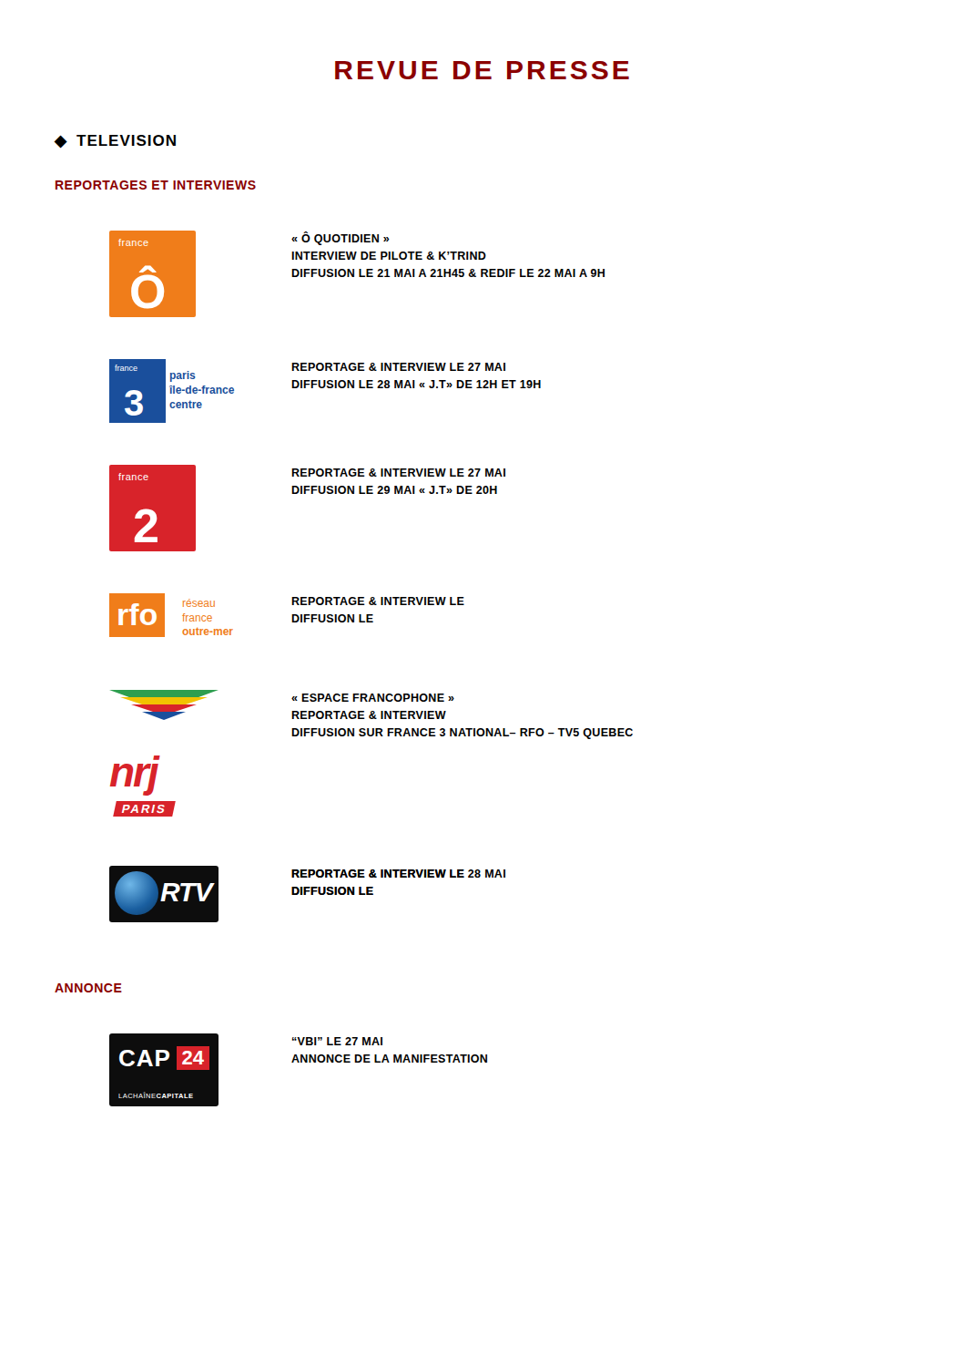REVUE DE PRESSE
◆TELEVISION
REPORTAGES ET INTERVIEWS
| france Ô | « Ô QUOTIDIEN » INTERVIEW DE PILOTE & K’TRIND DIFFUSION LE 21 MAI A 21H45 & REDIF LE 22 MAI A 9H |
| france 3 paris île-de-france centre | REPORTAGE & INTERVIEW LE 27 MAI DIFFUSION LE 28 MAI « J.T» DE 12H ET 19H |
| france 2 | REPORTAGE & INTERVIEW LE 27 MAI DIFFUSION LE 29 MAI « J.T» DE 20H |
| rfo réseau france outre-mer | REPORTAGE & INTERVIEW LE DIFFUSION LE |
| nrj PARIS | « ESPACE FRANCOPHONE » REPORTAGE & INTERVIEW DIFFUSION SUR FRANCE 3 NATIONAL– RFO – TV5 QUEBEC |
| RTV | REPORTAGE & INTERVIEW LE DIFFUSION LE REPORTAGE & INTERVIEW LE 28 MAI DIFFUSION LE |
ANNONCE
| CAP 24 LACHAÎNE CAPITALE | “VBI” LE 27 MAI ANNONCE DE LA MANIFESTATION |